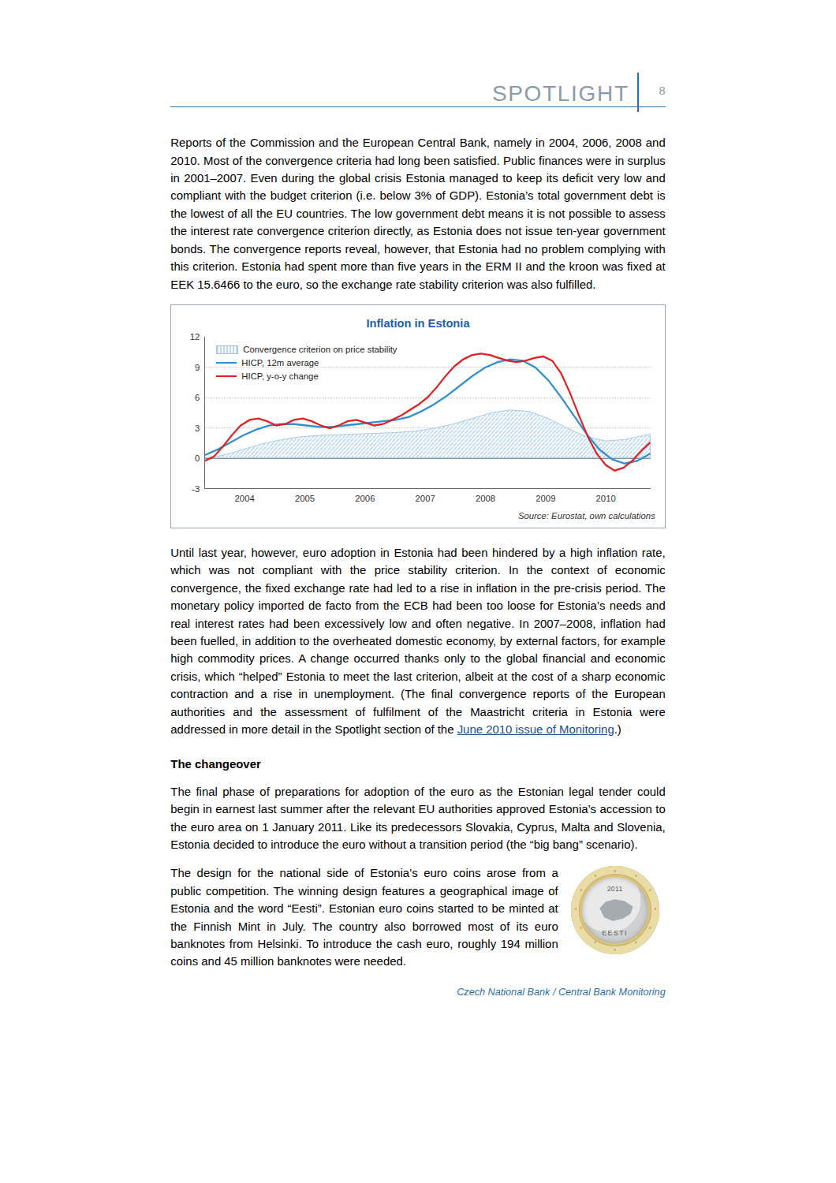SPOTLIGHT
8
Reports of the Commission and the European Central Bank, namely in 2004, 2006, 2008 and 2010. Most of the convergence criteria had long been satisfied. Public finances were in surplus in 2001–2007. Even during the global crisis Estonia managed to keep its deficit very low and compliant with the budget criterion (i.e. below 3% of GDP). Estonia’s total government debt is the lowest of all the EU countries. The low government debt means it is not possible to assess the interest rate convergence criterion directly, as Estonia does not issue ten-year government bonds. The convergence reports reveal, however, that Estonia had no problem complying with this criterion. Estonia had spent more than five years in the ERM II and the kroon was fixed at EEK 15.6466 to the euro, so the exchange rate stability criterion was also fulfilled.
Inflation in Estonia
12 9 6 3 0 -3
Convergence criterion on price stability
HICP, 12m average
HICP, y-o-y change
2004 2005 2006 2007 2008 2009 2010
Source: Eurostat, own calculations
Until last year, however, euro adoption in Estonia had been hindered by a high inflation rate, which was not compliant with the price stability criterion. In the context of economic convergence, the fixed exchange rate had led to a rise in inflation in the pre-crisis period. The monetary policy imported de facto from the ECB had been too loose for Estonia’s needs and real interest rates had been excessively low and often negative. In 2007–2008, inflation had been fuelled, in addition to the overheated domestic economy, by external factors, for example high commodity prices. A change occurred thanks only to the global financial and economic crisis, which “helped” Estonia to meet the last criterion, albeit at the cost of a sharp economic contraction and a rise in unemployment. (The final convergence reports of the European authorities and the assessment of fulfilment of the Maastricht criteria in Estonia were addressed in more detail in the Spotlight section of the June 2010 issue of Monitoring.)
The changeover
The final phase of preparations for adoption of the euro as the Estonian legal tender could begin in earnest last summer after the relevant EU authorities approved Estonia’s accession to the euro area on 1 January 2011. Like its predecessors Slovakia, Cyprus, Malta and Slovenia, Estonia decided to introduce the euro without a transition period (the “big bang” scenario).
2011
EESTI
The design for the national side of Estonia’s euro coins arose from a public competition. The winning design features a geographical image of Estonia and the word “Eesti”. Estonian euro coins started to be minted at the Finnish Mint in July. The country also borrowed most of its euro banknotes from Helsinki. To introduce the cash euro, roughly 194 million coins and 45 million banknotes were needed.
Czech National Bank / Central Bank Monitoring